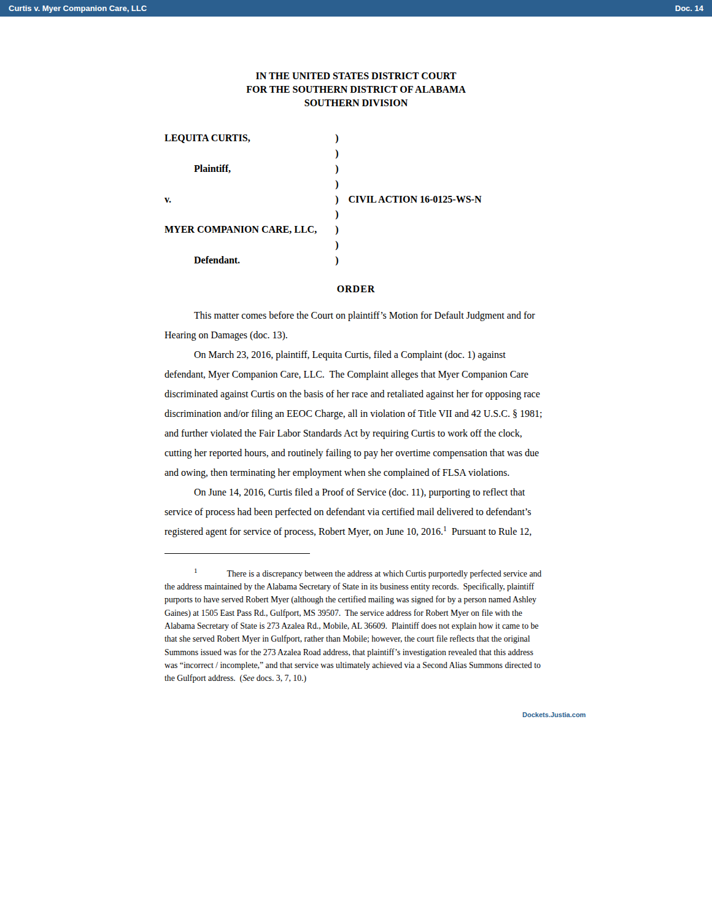Curtis v. Myer Companion Care, LLC
Doc. 14
IN THE UNITED STATES DISTRICT COURT
FOR THE SOUTHERN DISTRICT OF ALABAMA
SOUTHERN DIVISION
| LEQUITA CURTIS, | ) | |
| | ) | |
| Plaintiff, | ) | |
| | ) | |
| v. | ) | CIVIL ACTION 16-0125-WS-N |
| | ) | |
| MYER COMPANION CARE, LLC, | ) | |
| | ) | |
| Defendant. | ) | |
ORDER
This matter comes before the Court on plaintiff’s Motion for Default Judgment and for Hearing on Damages (doc. 13).
On March 23, 2016, plaintiff, Lequita Curtis, filed a Complaint (doc. 1) against defendant, Myer Companion Care, LLC. The Complaint alleges that Myer Companion Care discriminated against Curtis on the basis of her race and retaliated against her for opposing race discrimination and/or filing an EEOC Charge, all in violation of Title VII and 42 U.S.C. § 1981; and further violated the Fair Labor Standards Act by requiring Curtis to work off the clock, cutting her reported hours, and routinely failing to pay her overtime compensation that was due and owing, then terminating her employment when she complained of FLSA violations.
On June 14, 2016, Curtis filed a Proof of Service (doc. 11), purporting to reflect that service of process had been perfected on defendant via certified mail delivered to defendant’s registered agent for service of process, Robert Myer, on June 10, 2016.1 Pursuant to Rule 12,
1 There is a discrepancy between the address at which Curtis purportedly perfected service and the address maintained by the Alabama Secretary of State in its business entity records. Specifically, plaintiff purports to have served Robert Myer (although the certified mailing was signed for by a person named Ashley Gaines) at 1505 East Pass Rd., Gulfport, MS 39507. The service address for Robert Myer on file with the Alabama Secretary of State is 273 Azalea Rd., Mobile, AL 36609. Plaintiff does not explain how it came to be that she served Robert Myer in Gulfport, rather than Mobile; however, the court file reflects that the original Summons issued was for the 273 Azalea Road address, that plaintiff’s investigation revealed that this address was “incorrect / incomplete,” and that service was ultimately achieved via a Second Alias Summons directed to the Gulfport address. (See docs. 3, 7, 10.)
Dockets.Justia.com